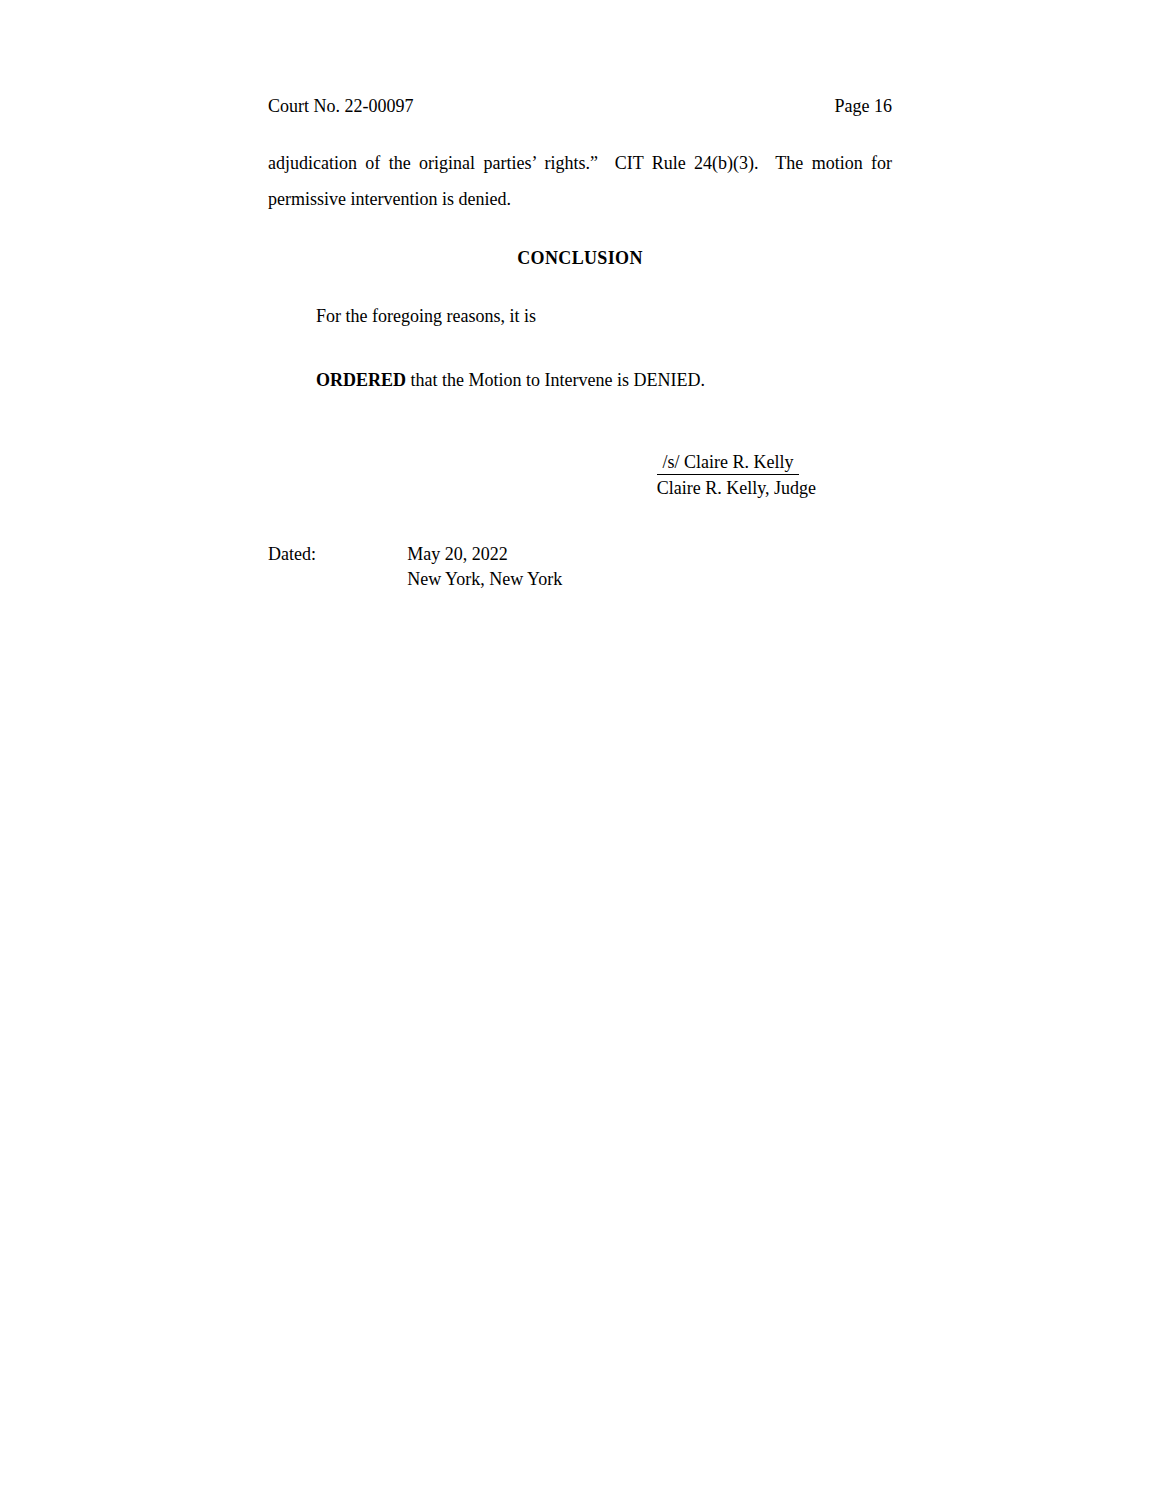Court No. 22-00097
Page 16
adjudication of the original parties’ rights.” CIT Rule 24(b)(3). The motion for permissive intervention is denied.
Conclusion
For the foregoing reasons, it is
ORDERED that the Motion to Intervene is DENIED.
/s/ Claire R. Kelly
Claire R. Kelly, Judge
| Dated: | May 20, 2022 New York, New York |